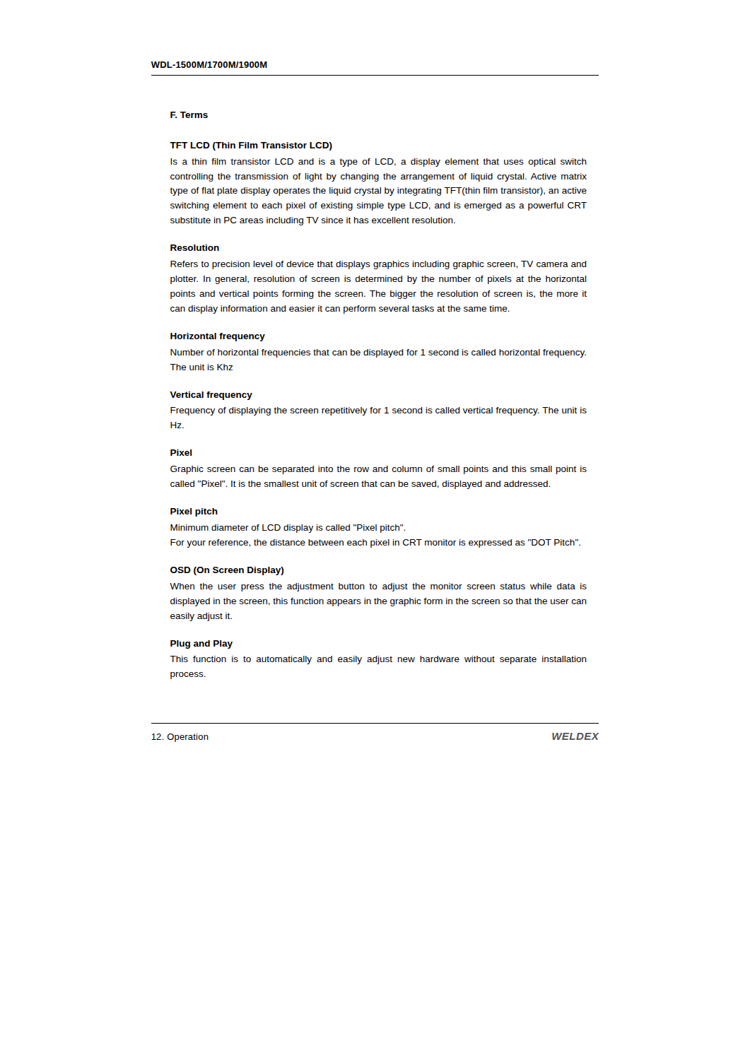WDL-1500M/1700M/1900M
F. Terms
TFT LCD (Thin Film Transistor LCD)
Is a thin film transistor LCD and is a type of LCD, a display element that uses optical switch controlling the transmission of light by changing the arrangement of liquid crystal. Active matrix type of flat plate display operates the liquid crystal by integrating TFT(thin film transistor), an active switching element to each pixel of existing simple type LCD, and is emerged as a powerful CRT substitute in PC areas including TV since it has excellent resolution.
Resolution
Refers to precision level of device that displays graphics including graphic screen, TV camera and plotter. In general, resolution of screen is determined by the number of pixels at the horizontal points and vertical points forming the screen. The bigger the resolution of screen is, the more it can display information and easier it can perform several tasks at the same time.
Horizontal frequency
Number of horizontal frequencies that can be displayed for 1 second is called horizontal frequency. The unit is Khz
Vertical frequency
Frequency of displaying the screen repetitively for 1 second is called vertical frequency. The unit is Hz.
Pixel
Graphic screen can be separated into the row and column of small points and this small point is called "Pixel". It is the smallest unit of screen that can be saved, displayed and addressed.
Pixel pitch
Minimum diameter of LCD display is called "Pixel pitch".
For your reference, the distance between each pixel in CRT monitor is expressed as "DOT Pitch".
OSD (On Screen Display)
When the user press the adjustment button to adjust the monitor screen status while data is displayed in the screen, this function appears in the graphic form in the screen so that the user can easily adjust it.
Plug and Play
This function is to automatically and easily adjust new hardware without separate installation process.
12. Operation
WELDEX